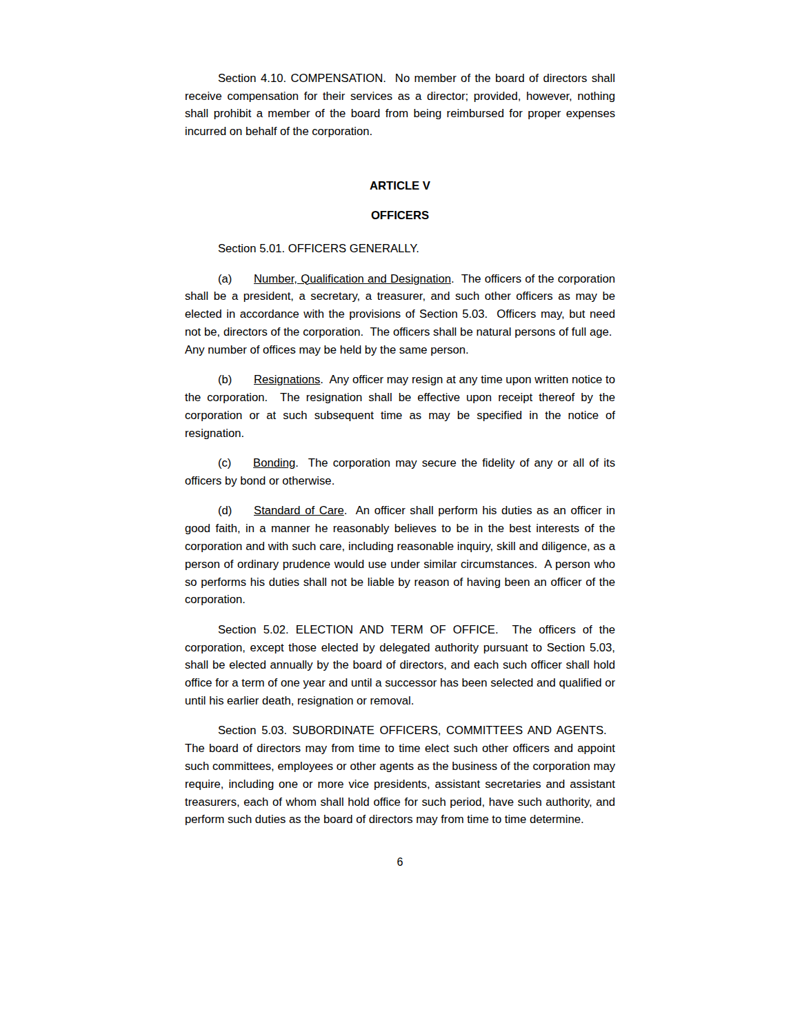Section 4.10. COMPENSATION. No member of the board of directors shall receive compensation for their services as a director; provided, however, nothing shall prohibit a member of the board from being reimbursed for proper expenses incurred on behalf of the corporation.
ARTICLE V
OFFICERS
Section 5.01. OFFICERS GENERALLY.
(a) Number, Qualification and Designation. The officers of the corporation shall be a president, a secretary, a treasurer, and such other officers as may be elected in accordance with the provisions of Section 5.03. Officers may, but need not be, directors of the corporation. The officers shall be natural persons of full age. Any number of offices may be held by the same person.
(b) Resignations. Any officer may resign at any time upon written notice to the corporation. The resignation shall be effective upon receipt thereof by the corporation or at such subsequent time as may be specified in the notice of resignation.
(c) Bonding. The corporation may secure the fidelity of any or all of its officers by bond or otherwise.
(d) Standard of Care. An officer shall perform his duties as an officer in good faith, in a manner he reasonably believes to be in the best interests of the corporation and with such care, including reasonable inquiry, skill and diligence, as a person of ordinary prudence would use under similar circumstances. A person who so performs his duties shall not be liable by reason of having been an officer of the corporation.
Section 5.02. ELECTION AND TERM OF OFFICE. The officers of the corporation, except those elected by delegated authority pursuant to Section 5.03, shall be elected annually by the board of directors, and each such officer shall hold office for a term of one year and until a successor has been selected and qualified or until his earlier death, resignation or removal.
Section 5.03. SUBORDINATE OFFICERS, COMMITTEES AND AGENTS. The board of directors may from time to time elect such other officers and appoint such committees, employees or other agents as the business of the corporation may require, including one or more vice presidents, assistant secretaries and assistant treasurers, each of whom shall hold office for such period, have such authority, and perform such duties as the board of directors may from time to time determine.
6